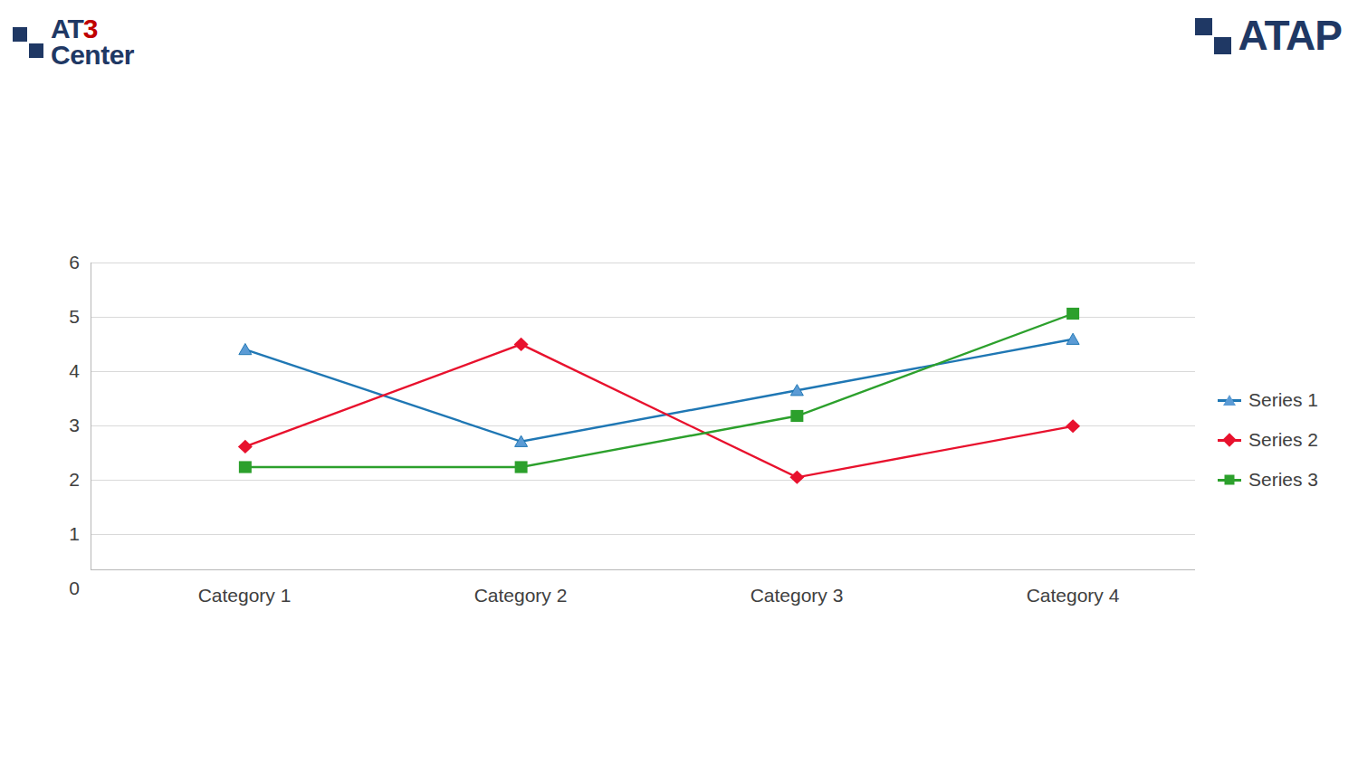AT 3 Center
ATAP
6
5
4
3
2
1
0
Category 1
Category 2
Category 3
Category 4
Series 1
Series 2
Series 3